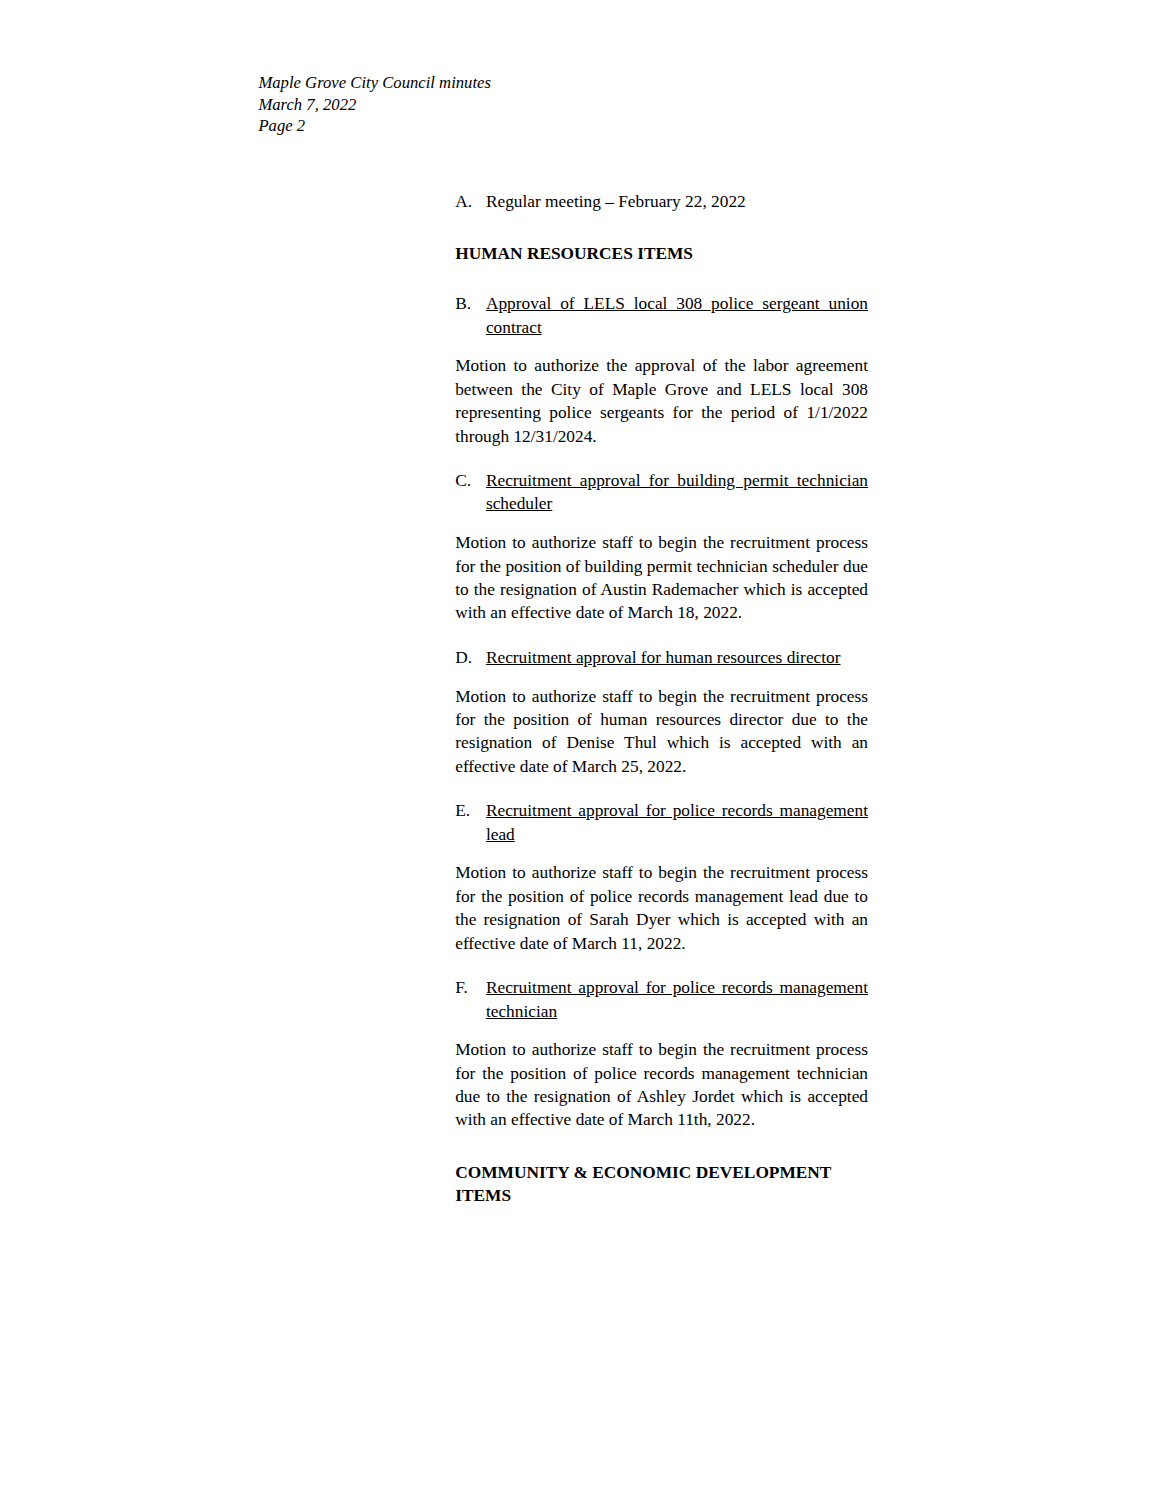Maple Grove City Council minutes
March 7, 2022
Page 2
A. Regular meeting – February 22, 2022
HUMAN RESOURCES ITEMS
B. Approval of LELS local 308 police sergeant union contract
Motion to authorize the approval of the labor agreement between the City of Maple Grove and LELS local 308 representing police sergeants for the period of 1/1/2022 through 12/31/2024.
C. Recruitment approval for building permit technician scheduler
Motion to authorize staff to begin the recruitment process for the position of building permit technician scheduler due to the resignation of Austin Rademacher which is accepted with an effective date of March 18, 2022.
D. Recruitment approval for human resources director
Motion to authorize staff to begin the recruitment process for the position of human resources director due to the resignation of Denise Thul which is accepted with an effective date of March 25, 2022.
E. Recruitment approval for police records management lead
Motion to authorize staff to begin the recruitment process for the position of police records management lead due to the resignation of Sarah Dyer which is accepted with an effective date of March 11, 2022.
F. Recruitment approval for police records management technician
Motion to authorize staff to begin the recruitment process for the position of police records management technician due to the resignation of Ashley Jordet which is accepted with an effective date of March 11th, 2022.
COMMUNITY & ECONOMIC DEVELOPMENT ITEMS